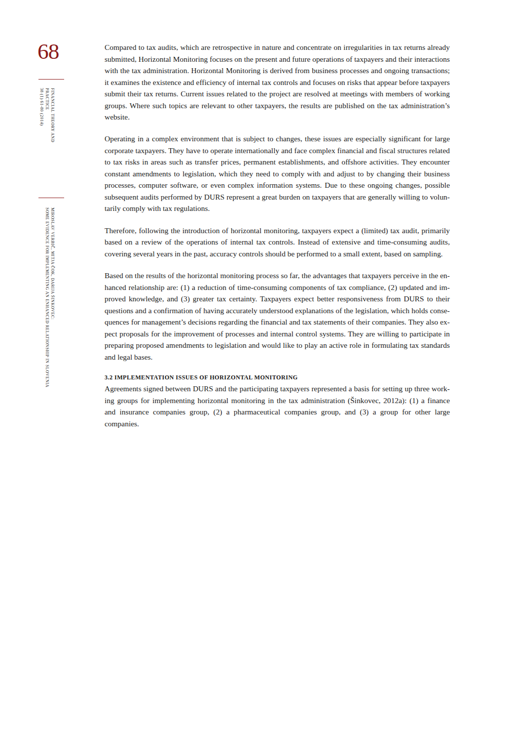68
FINANCIAL THEORY AND
PRACTICE
38 (1) 61-80 (2014)
MIROSLAV VERBIČ, MITJA ČOK, DARIJA ŠINKOVEC:
SOME EVIDENCE FOR IMPLEMENTING AN ENHANCED RELATIONSHIP IN SLOVENIA
Compared to tax audits, which are retrospective in nature and concentrate on irregularities in tax returns already submitted, Horizontal Monitoring focuses on the present and future operations of taxpayers and their interactions with the tax administration. Horizontal Monitoring is derived from business processes and ongoing transactions; it examines the existence and efficiency of internal tax controls and focuses on risks that appear before taxpayers submit their tax returns. Current issues related to the project are resolved at meetings with members of working groups. Where such topics are relevant to other taxpayers, the results are published on the tax administration’s website.
Operating in a complex environment that is subject to changes, these issues are especially significant for large corporate taxpayers. They have to operate internationally and face complex financial and fiscal structures related to tax risks in areas such as transfer prices, permanent establishments, and offshore activities. They encounter constant amendments to legislation, which they need to comply with and adjust to by changing their business processes, computer software, or even complex information systems. Due to these ongoing changes, possible subsequent audits performed by DURS represent a great burden on taxpayers that are generally willing to voluntarily comply with tax regulations.
Therefore, following the introduction of horizontal monitoring, taxpayers expect a (limited) tax audit, primarily based on a review of the operations of internal tax controls. Instead of extensive and time-consuming audits, covering several years in the past, accuracy controls should be performed to a small extent, based on sampling.
Based on the results of the horizontal monitoring process so far, the advantages that taxpayers perceive in the enhanced relationship are: (1) a reduction of time-consuming components of tax compliance, (2) updated and improved knowledge, and (3) greater tax certainty. Taxpayers expect better responsiveness from DURS to their questions and a confirmation of having accurately understood explanations of the legislation, which holds consequences for management’s decisions regarding the financial and tax statements of their companies. They also expect proposals for the improvement of processes and internal control systems. They are willing to participate in preparing proposed amendments to legislation and would like to play an active role in formulating tax standards and legal bases.
3.2 Implementation issues of horizontal monitoring
Agreements signed between DURS and the participating taxpayers represented a basis for setting up three working groups for implementing horizontal monitoring in the tax administration (Šinkovec, 2012a): (1) a finance and insurance companies group, (2) a pharmaceutical companies group, and (3) a group for other large companies.